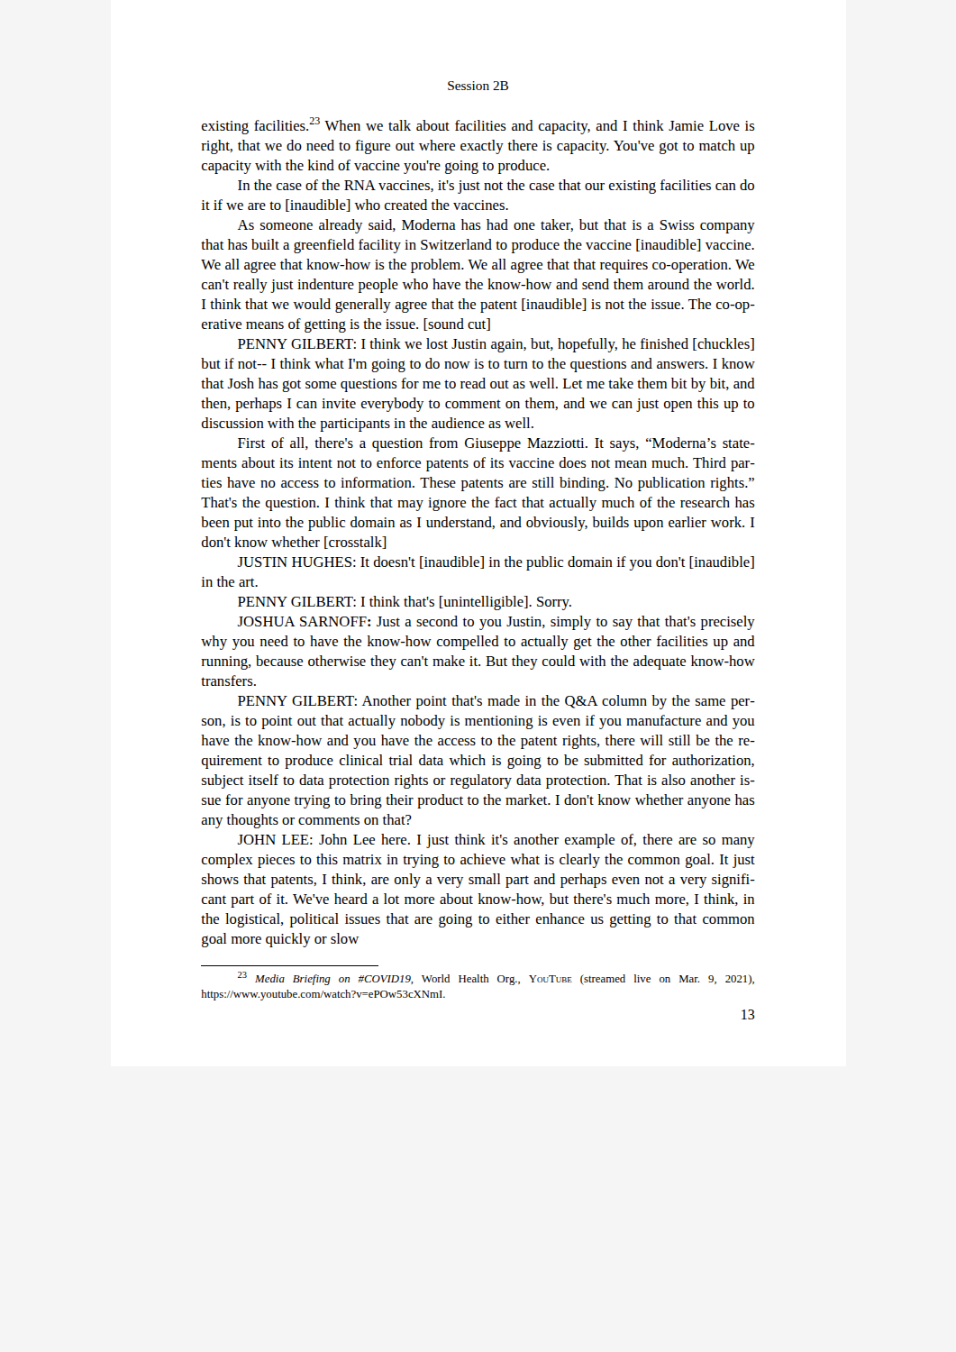Session 2B
existing facilities.23 When we talk about facilities and capacity, and I think Jamie Love is right, that we do need to figure out where exactly there is capacity. You've got to match up capacity with the kind of vaccine you're going to produce.
In the case of the RNA vaccines, it's just not the case that our existing facilities can do it if we are to [inaudible] who created the vaccines.
As someone already said, Moderna has had one taker, but that is a Swiss company that has built a greenfield facility in Switzerland to produce the vaccine [inaudible] vaccine. We all agree that know-how is the problem. We all agree that that requires co-operation. We can't really just indenture people who have the know-how and send them around the world. I think that we would generally agree that the patent [inaudible] is not the issue. The co-operative means of getting is the issue. [sound cut]
PENNY GILBERT: I think we lost Justin again, but, hopefully, he finished [chuckles] but if not-- I think what I'm going to do now is to turn to the questions and answers. I know that Josh has got some questions for me to read out as well. Let me take them bit by bit, and then, perhaps I can invite everybody to comment on them, and we can just open this up to discussion with the participants in the audience as well.
First of all, there's a question from Giuseppe Mazziotti. It says, “Moderna’s statements about its intent not to enforce patents of its vaccine does not mean much. Third parties have no access to information. These patents are still binding. No publication rights.” That's the question. I think that may ignore the fact that actually much of the research has been put into the public domain as I understand, and obviously, builds upon earlier work. I don't know whether [crosstalk]
JUSTIN HUGHES: It doesn't [inaudible] in the public domain if you don't [inaudible] in the art.
PENNY GILBERT: I think that's [unintelligible]. Sorry.
JOSHUA SARNOFF: Just a second to you Justin, simply to say that that's precisely why you need to have the know-how compelled to actually get the other facilities up and running, because otherwise they can't make it. But they could with the adequate know-how transfers.
PENNY GILBERT: Another point that's made in the Q&A column by the same person, is to point out that actually nobody is mentioning is even if you manufacture and you have the know-how and you have the access to the patent rights, there will still be the requirement to produce clinical trial data which is going to be submitted for authorization, subject itself to data protection rights or regulatory data protection. That is also another issue for anyone trying to bring their product to the market. I don't know whether anyone has any thoughts or comments on that?
JOHN LEE: John Lee here. I just think it's another example of, there are so many complex pieces to this matrix in trying to achieve what is clearly the common goal. It just shows that patents, I think, are only a very small part and perhaps even not a very significant part of it. We've heard a lot more about know-how, but there's much more, I think, in the logistical, political issues that are going to either enhance us getting to that common goal more quickly or slow
23 Media Briefing on #COVID19, World Health Org., YouTube (streamed live on Mar. 9, 2021), https://www.youtube.com/watch?v=ePOw53cXNmI.
13